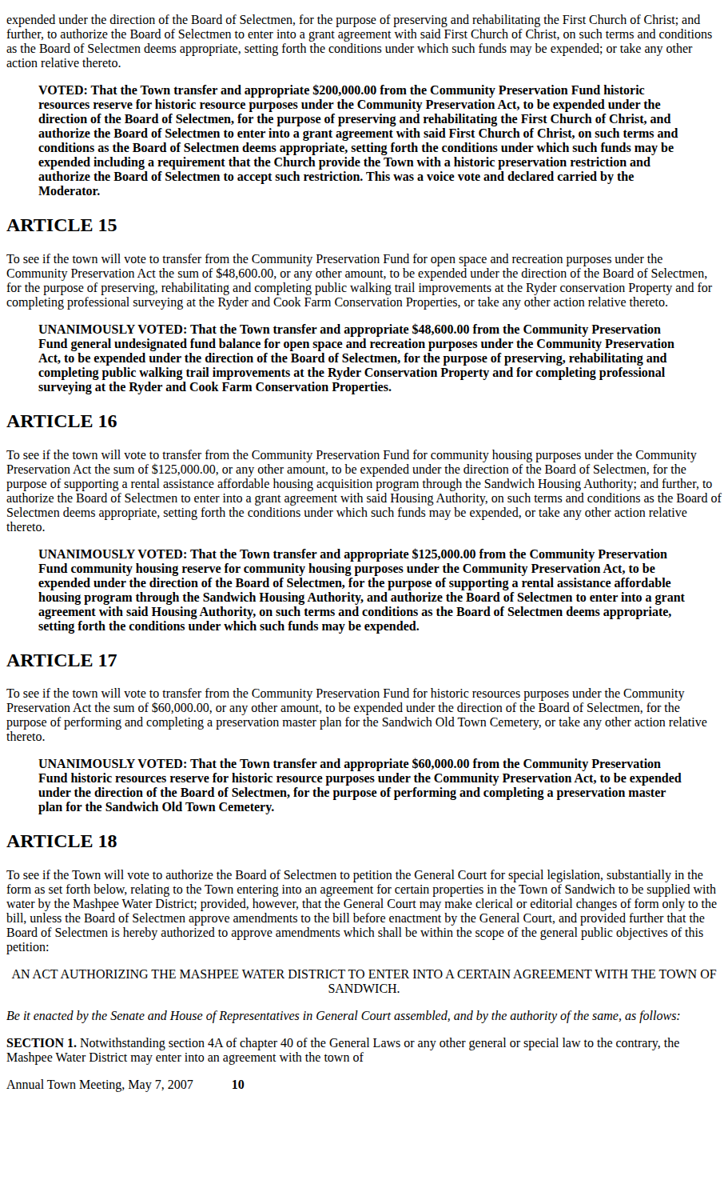expended under the direction of the Board of Selectmen, for the purpose of preserving and rehabilitating the First Church of Christ; and further, to authorize the Board of Selectmen to enter into a grant agreement with said First Church of Christ, on such terms and conditions as the Board of Selectmen deems appropriate, setting forth the conditions under which such funds may be expended; or take any other action relative thereto.
VOTED: That the Town transfer and appropriate $200,000.00 from the Community Preservation Fund historic resources reserve for historic resource purposes under the Community Preservation Act, to be expended under the direction of the Board of Selectmen, for the purpose of preserving and rehabilitating the First Church of Christ, and authorize the Board of Selectmen to enter into a grant agreement with said First Church of Christ, on such terms and conditions as the Board of Selectmen deems appropriate, setting forth the conditions under which such funds may be expended including a requirement that the Church provide the Town with a historic preservation restriction and authorize the Board of Selectmen to accept such restriction. This was a voice vote and declared carried by the Moderator.
ARTICLE 15
To see if the town will vote to transfer from the Community Preservation Fund for open space and recreation purposes under the Community Preservation Act the sum of $48,600.00, or any other amount, to be expended under the direction of the Board of Selectmen, for the purpose of preserving, rehabilitating and completing public walking trail improvements at the Ryder conservation Property and for completing professional surveying at the Ryder and Cook Farm Conservation Properties, or take any other action relative thereto.
UNANIMOUSLY VOTED: That the Town transfer and appropriate $48,600.00 from the Community Preservation Fund general undesignated fund balance for open space and recreation purposes under the Community Preservation Act, to be expended under the direction of the Board of Selectmen, for the purpose of preserving, rehabilitating and completing public walking trail improvements at the Ryder Conservation Property and for completing professional surveying at the Ryder and Cook Farm Conservation Properties.
ARTICLE 16
To see if the town will vote to transfer from the Community Preservation Fund for community housing purposes under the Community Preservation Act the sum of $125,000.00, or any other amount, to be expended under the direction of the Board of Selectmen, for the purpose of supporting a rental assistance affordable housing acquisition program through the Sandwich Housing Authority; and further, to authorize the Board of Selectmen to enter into a grant agreement with said Housing Authority, on such terms and conditions as the Board of Selectmen deems appropriate, setting forth the conditions under which such funds may be expended, or take any other action relative thereto.
UNANIMOUSLY VOTED: That the Town transfer and appropriate $125,000.00 from the Community Preservation Fund community housing reserve for community housing purposes under the Community Preservation Act, to be expended under the direction of the Board of Selectmen, for the purpose of supporting a rental assistance affordable housing program through the Sandwich Housing Authority, and authorize the Board of Selectmen to enter into a grant agreement with said Housing Authority, on such terms and conditions as the Board of Selectmen deems appropriate, setting forth the conditions under which such funds may be expended.
ARTICLE 17
To see if the town will vote to transfer from the Community Preservation Fund for historic resources purposes under the Community Preservation Act the sum of $60,000.00, or any other amount, to be expended under the direction of the Board of Selectmen, for the purpose of performing and completing a preservation master plan for the Sandwich Old Town Cemetery, or take any other action relative thereto.
UNANIMOUSLY VOTED: That the Town transfer and appropriate $60,000.00 from the Community Preservation Fund historic resources reserve for historic resource purposes under the Community Preservation Act, to be expended under the direction of the Board of Selectmen, for the purpose of performing and completing a preservation master plan for the Sandwich Old Town Cemetery.
ARTICLE 18
To see if the Town will vote to authorize the Board of Selectmen to petition the General Court for special legislation, substantially in the form as set forth below, relating to the Town entering into an agreement for certain properties in the Town of Sandwich to be supplied with water by the Mashpee Water District; provided, however, that the General Court may make clerical or editorial changes of form only to the bill, unless the Board of Selectmen approve amendments to the bill before enactment by the General Court, and provided further that the Board of Selectmen is hereby authorized to approve amendments which shall be within the scope of the general public objectives of this petition:
AN ACT AUTHORIZING THE MASHPEE WATER DISTRICT TO ENTER INTO A CERTAIN AGREEMENT WITH THE TOWN OF SANDWICH.
Be it enacted by the Senate and House of Representatives in General Court assembled, and by the authority of the same, as follows:
SECTION 1. Notwithstanding section 4A of chapter 40 of the General Laws or any other general or special law to the contrary, the Mashpee Water District may enter into an agreement with the town of
Annual Town Meeting, May 7, 2007 10